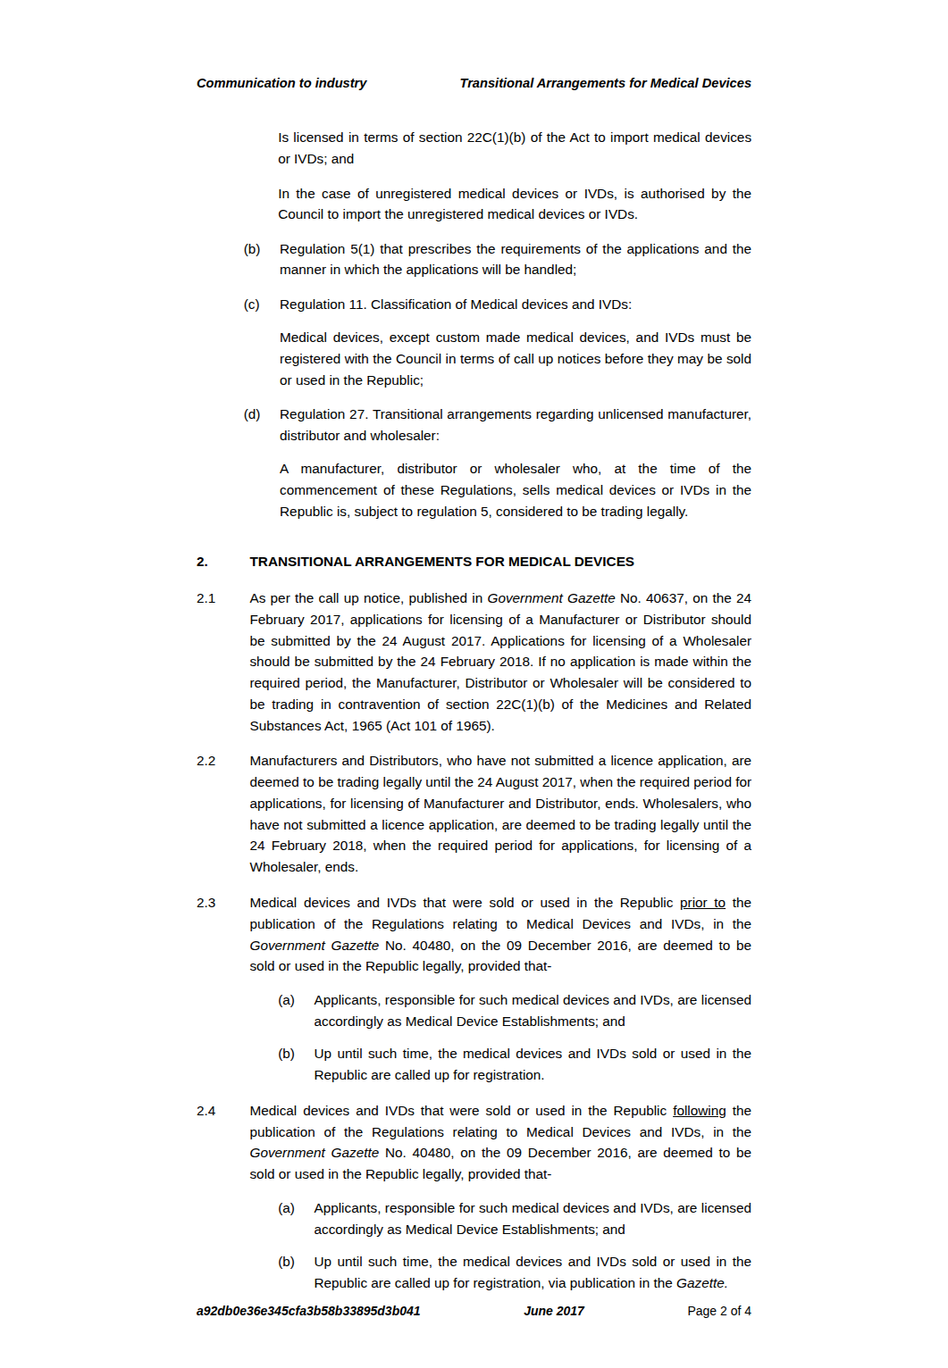Communication to industry
Transitional Arrangements for Medical Devices
Is licensed in terms of section 22C(1)(b) of the Act to import medical devices or IVDs; and
In the case of unregistered medical devices or IVDs, is authorised by the Council to import the unregistered medical devices or IVDs.
(b)
Regulation 5(1) that prescribes the requirements of the applications and the manner in which the applications will be handled;
(c)
Regulation 11. Classification of Medical devices and IVDs:
Medical devices, except custom made medical devices, and IVDs must be registered with the Council in terms of call up notices before they may be sold or used in the Republic;
(d)
Regulation 27. Transitional arrangements regarding unlicensed manufacturer, distributor and wholesaler:
A manufacturer, distributor or wholesaler who, at the time of the commencement of these Regulations, sells medical devices or IVDs in the Republic is, subject to regulation 5, considered to be trading legally.
2.
TRANSITIONAL ARRANGEMENTS FOR MEDICAL DEVICES
2.1
As per the call up notice, published in Government Gazette No. 40637, on the 24 February 2017, applications for licensing of a Manufacturer or Distributor should be submitted by the 24 August 2017. Applications for licensing of a Wholesaler should be submitted by the 24 February 2018. If no application is made within the required period, the Manufacturer, Distributor or Wholesaler will be considered to be trading in contravention of section 22C(1)(b) of the Medicines and Related Substances Act, 1965 (Act 101 of 1965).
2.2
Manufacturers and Distributors, who have not submitted a licence application, are deemed to be trading legally until the 24 August 2017, when the required period for applications, for licensing of Manufacturer and Distributor, ends. Wholesalers, who have not submitted a licence application, are deemed to be trading legally until the 24 February 2018, when the required period for applications, for licensing of a Wholesaler, ends.
2.3
Medical devices and IVDs that were sold or used in the Republic prior to the publication of the Regulations relating to Medical Devices and IVDs, in the Government Gazette No. 40480, on the 09 December 2016, are deemed to be sold or used in the Republic legally, provided that-
(a)
Applicants, responsible for such medical devices and IVDs, are licensed accordingly as Medical Device Establishments; and
(b)
Up until such time, the medical devices and IVDs sold or used in the Republic are called up for registration.
2.4
Medical devices and IVDs that were sold or used in the Republic following the publication of the Regulations relating to Medical Devices and IVDs, in the Government Gazette No. 40480, on the 09 December 2016, are deemed to be sold or used in the Republic legally, provided that-
(a)
Applicants, responsible for such medical devices and IVDs, are licensed accordingly as Medical Device Establishments; and
(b)
Up until such time, the medical devices and IVDs sold or used in the Republic are called up for registration, via publication in the Gazette.
a92db0e36e345cfa3b58b33895d3b041
June 2017
Page 2 of 4